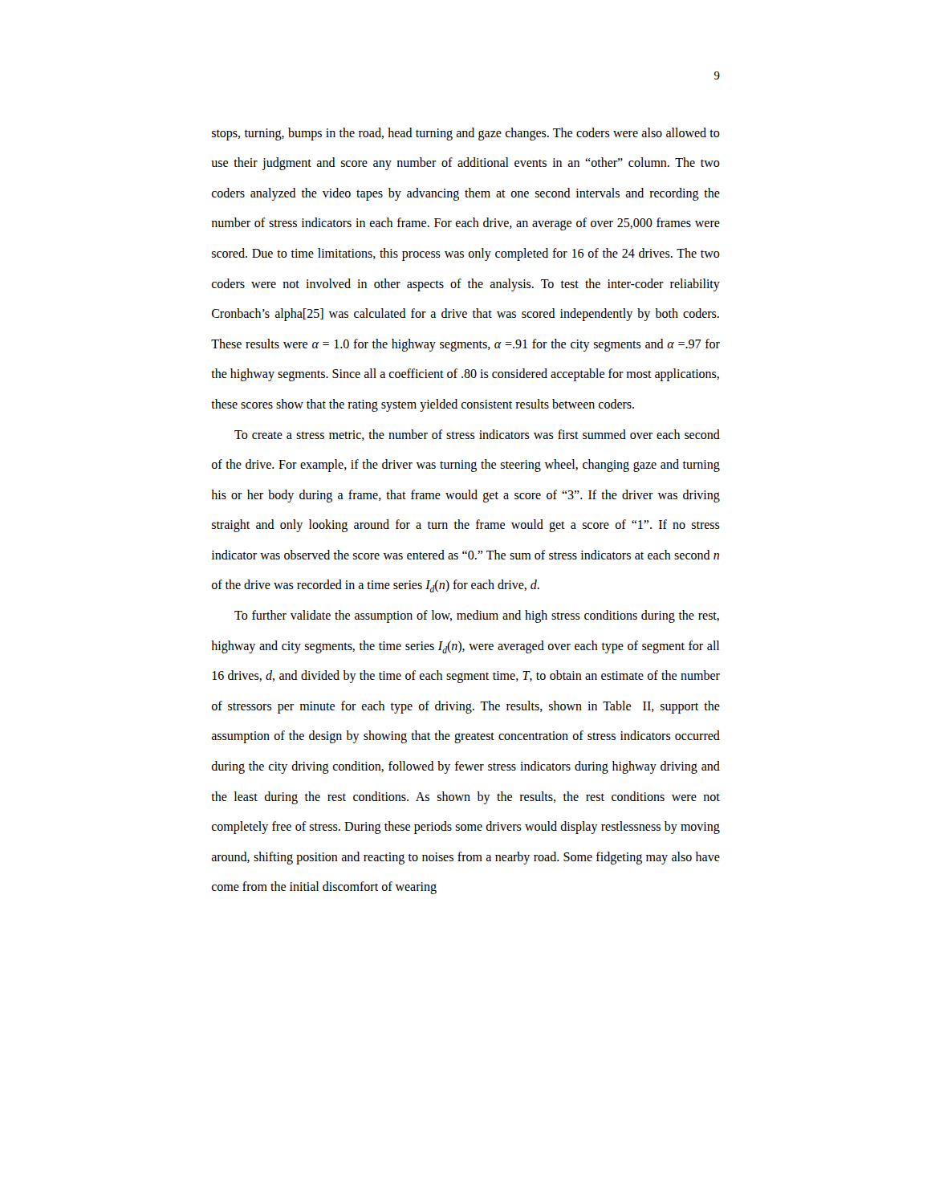9
stops, turning, bumps in the road, head turning and gaze changes. The coders were also allowed to use their judgment and score any number of additional events in an “other” column. The two coders analyzed the video tapes by advancing them at one second intervals and recording the number of stress indicators in each frame. For each drive, an average of over 25,000 frames were scored. Due to time limitations, this process was only completed for 16 of the 24 drives. The two coders were not involved in other aspects of the analysis. To test the inter-coder reliability Cronbach’s alpha[25] was calculated for a drive that was scored independently by both coders. These results were α = 1.0 for the highway segments, α =.91 for the city segments and α =.97 for the highway segments. Since all a coefficient of .80 is considered acceptable for most applications, these scores show that the rating system yielded consistent results between coders.
To create a stress metric, the number of stress indicators was first summed over each second of the drive. For example, if the driver was turning the steering wheel, changing gaze and turning his or her body during a frame, that frame would get a score of “3”. If the driver was driving straight and only looking around for a turn the frame would get a score of “1”. If no stress indicator was observed the score was entered as “0.” The sum of stress indicators at each second n of the drive was recorded in a time series Id(n) for each drive, d.
To further validate the assumption of low, medium and high stress conditions during the rest, highway and city segments, the time series Id(n), were averaged over each type of segment for all 16 drives, d, and divided by the time of each segment time, T, to obtain an estimate of the number of stressors per minute for each type of driving. The results, shown in Table II, support the assumption of the design by showing that the greatest concentration of stress indicators occurred during the city driving condition, followed by fewer stress indicators during highway driving and the least during the rest conditions. As shown by the results, the rest conditions were not completely free of stress. During these periods some drivers would display restlessness by moving around, shifting position and reacting to noises from a nearby road. Some fidgeting may also have come from the initial discomfort of wearing